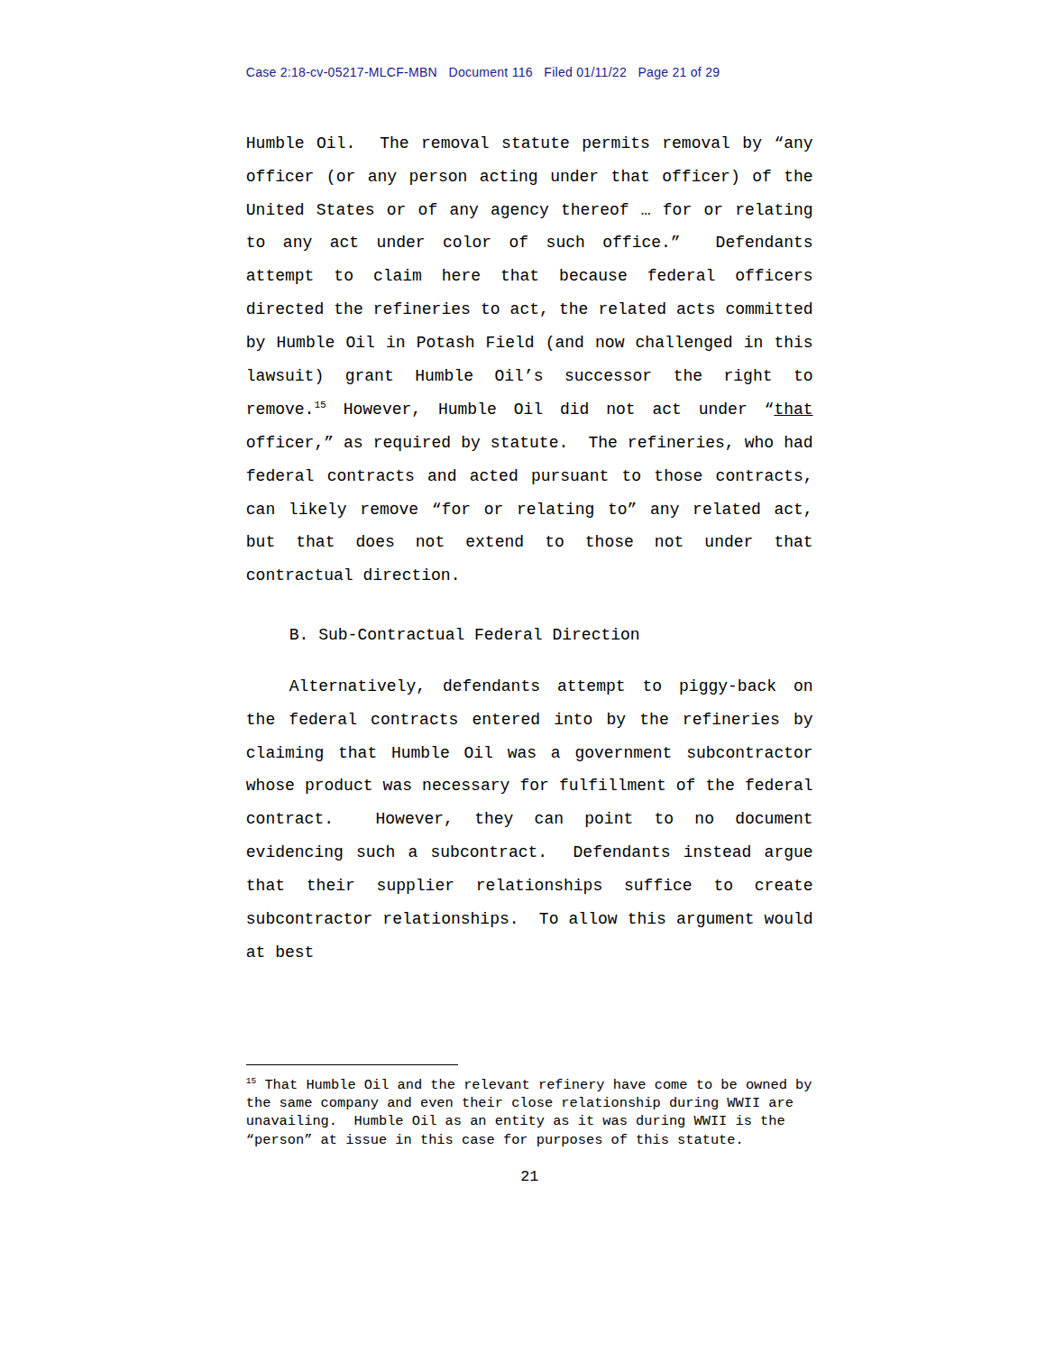Case 2:18-cv-05217-MLCF-MBN Document 116 Filed 01/11/22 Page 21 of 29
Humble Oil. The removal statute permits removal by “any officer (or any person acting under that officer) of the United States or of any agency thereof … for or relating to any act under color of such office.” Defendants attempt to claim here that because federal officers directed the refineries to act, the related acts committed by Humble Oil in Potash Field (and now challenged in this lawsuit) grant Humble Oil’s successor the right to remove.15 However, Humble Oil did not act under “that officer,” as required by statute. The refineries, who had federal contracts and acted pursuant to those contracts, can likely remove “for or relating to” any related act, but that does not extend to those not under that contractual direction.
B. Sub-Contractual Federal Direction
Alternatively, defendants attempt to piggy-back on the federal contracts entered into by the refineries by claiming that Humble Oil was a government subcontractor whose product was necessary for fulfillment of the federal contract. However, they can point to no document evidencing such a subcontract. Defendants instead argue that their supplier relationships suffice to create subcontractor relationships. To allow this argument would at best
15 That Humble Oil and the relevant refinery have come to be owned by the same company and even their close relationship during WWII are unavailing. Humble Oil as an entity as it was during WWII is the “person” at issue in this case for purposes of this statute.
21